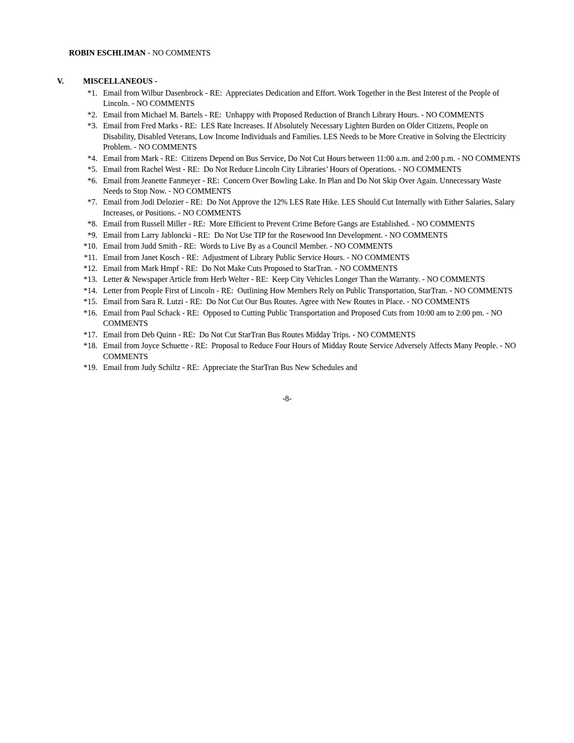ROBIN ESCHLIMAN - NO COMMENTS
V.
MISCELLANEOUS -
*1. Email from Wilbur Dasenbrock - RE: Appreciates Dedication and Effort. Work Together in the Best Interest of the People of Lincoln. - NO COMMENTS
*2. Email from Michael M. Bartels - RE: Unhappy with Proposed Reduction of Branch Library Hours. - NO COMMENTS
*3. Email from Fred Marks - RE: LES Rate Increases. If Absolutely Necessary Lighten Burden on Older Citizens, People on Disability, Disabled Veterans, Low Income Individuals and Families. LES Needs to be More Creative in Solving the Electricity Problem. - NO COMMENTS
*4. Email from Mark - RE: Citizens Depend on Bus Service, Do Not Cut Hours between 11:00 a.m. and 2:00 p.m. - NO COMMENTS
*5. Email from Rachel West - RE: Do Not Reduce Lincoln City Libraries’ Hours of Operations. - NO COMMENTS
*6. Email from Jeanette Fanmeyer - RE: Concern Over Bowling Lake. In Plan and Do Not Skip Over Again. Unnecessary Waste Needs to Stop Now. - NO COMMENTS
*7. Email from Jodi Delozier - RE: Do Not Approve the 12% LES Rate Hike. LES Should Cut Internally with Either Salaries, Salary Increases, or Positions. - NO COMMENTS
*8. Email from Russell Miller - RE: More Efficient to Prevent Crime Before Gangs are Established. - NO COMMENTS
*9. Email from Larry Jabloncki - RE: Do Not Use TIP for the Rosewood Inn Development. - NO COMMENTS
*10. Email from Judd Smith - RE: Words to Live By as a Council Member. - NO COMMENTS
*11. Email from Janet Kosch - RE: Adjustment of Library Public Service Hours. - NO COMMENTS
*12. Email from Mark Hmpf - RE: Do Not Make Cuts Proposed to StarTran. - NO COMMENTS
*13. Letter & Newspaper Article from Herb Welter - RE: Keep City Vehicles Longer Than the Warranty. - NO COMMENTS
*14. Letter from People First of Lincoln - RE: Outlining How Members Rely on Public Transportation, StarTran. - NO COMMENTS
*15. Email from Sara R. Lutzi - RE: Do Not Cut Our Bus Routes. Agree with New Routes in Place. - NO COMMENTS
*16. Email from Paul Schack - RE: Opposed to Cutting Public Transportation and Proposed Cuts from 10:00 am to 2:00 pm. - NO COMMENTS
*17. Email from Deb Quinn - RE: Do Not Cut StarTran Bus Routes Midday Trips. - NO COMMENTS
*18. Email from Joyce Schuette - RE: Proposal to Reduce Four Hours of Midday Route Service Adversely Affects Many People. - NO COMMENTS
*19. Email from Judy Schiltz - RE: Appreciate the StarTran Bus New Schedules and
-8-